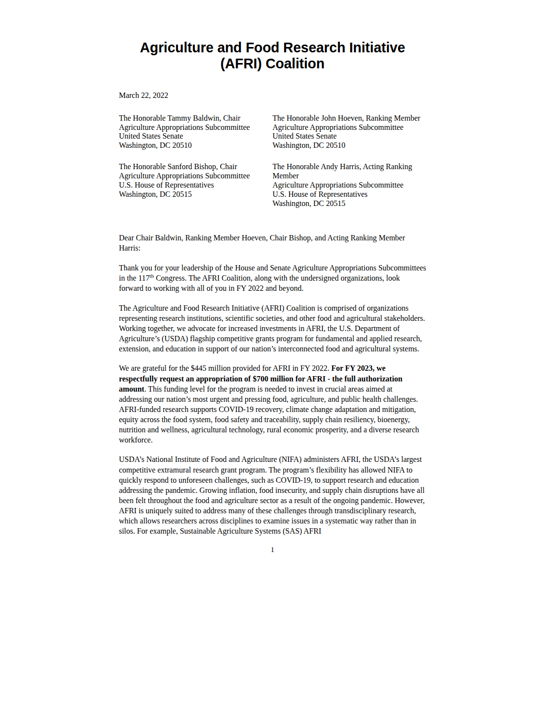Agriculture and Food Research Initiative (AFRI) Coalition
March 22, 2022
| The Honorable Tammy Baldwin, Chair Agriculture Appropriations Subcommittee United States Senate Washington, DC 20510 | The Honorable John Hoeven, Ranking Member Agriculture Appropriations Subcommittee United States Senate Washington, DC 20510 |
| The Honorable Sanford Bishop, Chair Agriculture Appropriations Subcommittee U.S. House of Representatives Washington, DC 20515 | The Honorable Andy Harris, Acting Ranking Member Agriculture Appropriations Subcommittee U.S. House of Representatives Washington, DC 20515 |
Dear Chair Baldwin, Ranking Member Hoeven, Chair Bishop, and Acting Ranking Member Harris:
Thank you for your leadership of the House and Senate Agriculture Appropriations Subcommittees in the 117th Congress. The AFRI Coalition, along with the undersigned organizations, look forward to working with all of you in FY 2022 and beyond.
The Agriculture and Food Research Initiative (AFRI) Coalition is comprised of organizations representing research institutions, scientific societies, and other food and agricultural stakeholders. Working together, we advocate for increased investments in AFRI, the U.S. Department of Agriculture’s (USDA) flagship competitive grants program for fundamental and applied research, extension, and education in support of our nation’s interconnected food and agricultural systems.
We are grateful for the $445 million provided for AFRI in FY 2022. For FY 2023, we respectfully request an appropriation of $700 million for AFRI - the full authorization amount. This funding level for the program is needed to invest in crucial areas aimed at addressing our nation’s most urgent and pressing food, agriculture, and public health challenges. AFRI-funded research supports COVID-19 recovery, climate change adaptation and mitigation, equity across the food system, food safety and traceability, supply chain resiliency, bioenergy, nutrition and wellness, agricultural technology, rural economic prosperity, and a diverse research workforce.
USDA’s National Institute of Food and Agriculture (NIFA) administers AFRI, the USDA’s largest competitive extramural research grant program. The program’s flexibility has allowed NIFA to quickly respond to unforeseen challenges, such as COVID-19, to support research and education addressing the pandemic. Growing inflation, food insecurity, and supply chain disruptions have all been felt throughout the food and agriculture sector as a result of the ongoing pandemic. However, AFRI is uniquely suited to address many of these challenges through transdisciplinary research, which allows researchers across disciplines to examine issues in a systematic way rather than in silos. For example, Sustainable Agriculture Systems (SAS) AFRI
1